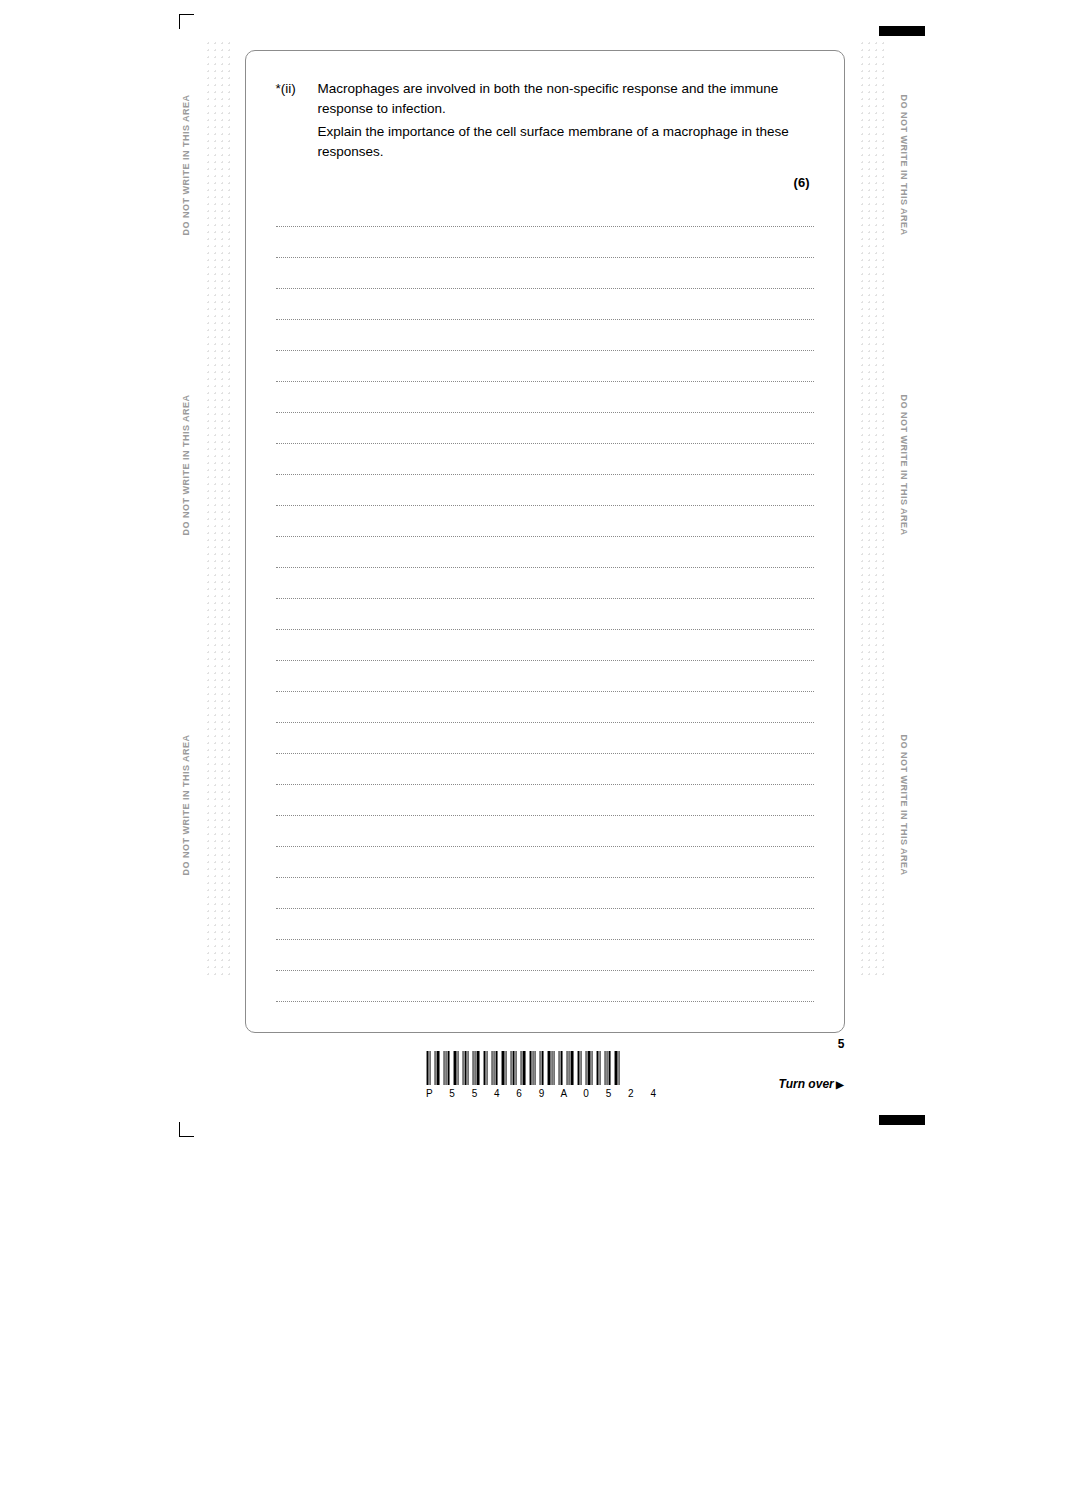DO NOT WRITE IN THIS AREA DO NOT WRITE IN THIS AREA DO NOT WRITE IN THIS AREA
DO NOT WRITE IN THIS AREA DO NOT WRITE IN THIS AREA DO NOT WRITE IN THIS AREA
*(ii)
Macrophages are involved in both the non-specific response and the immune response to infection.
Explain the importance of the cell surface membrane of a macrophage in these responses.
(6)
5
P 5 5 4 6 9 A 0 5 2 4
Turn over